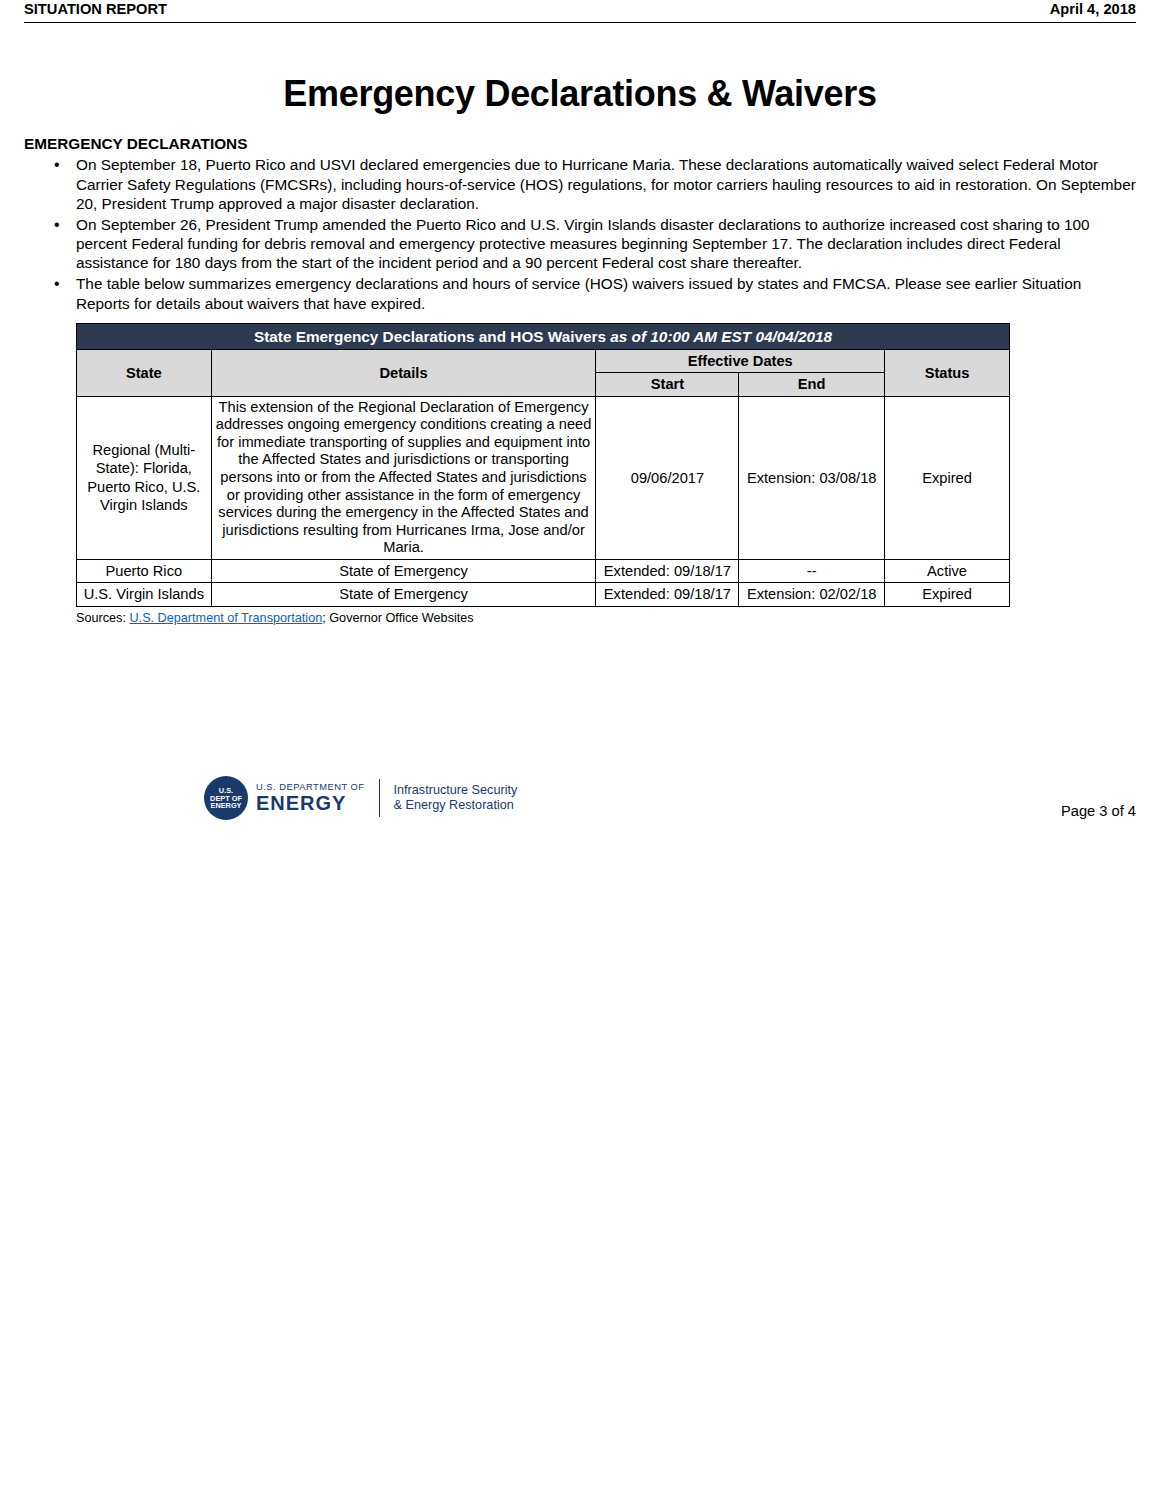SITUATION REPORT April 4, 2018
Emergency Declarations & Waivers
EMERGENCY DECLARATIONS
On September 18, Puerto Rico and USVI declared emergencies due to Hurricane Maria. These declarations automatically waived select Federal Motor Carrier Safety Regulations (FMCSRs), including hours-of-service (HOS) regulations, for motor carriers hauling resources to aid in restoration. On September 20, President Trump approved a major disaster declaration.
On September 26, President Trump amended the Puerto Rico and U.S. Virgin Islands disaster declarations to authorize increased cost sharing to 100 percent Federal funding for debris removal and emergency protective measures beginning September 17. The declaration includes direct Federal assistance for 180 days from the start of the incident period and a 90 percent Federal cost share thereafter.
The table below summarizes emergency declarations and hours of service (HOS) waivers issued by states and FMCSA. Please see earlier Situation Reports for details about waivers that have expired.
| State Emergency Declarations and HOS Waivers as of 10:00 AM EST 04/04/2018 |
| --- |
| State | Details | Effective Dates | Status |
| Start | End |
| Regional (Multi-State): Florida, Puerto Rico, U.S. Virgin Islands | This extension of the Regional Declaration of Emergency addresses ongoing emergency conditions creating a need for immediate transporting of supplies and equipment into the Affected States and jurisdictions or transporting persons into or from the Affected States and jurisdictions or providing other assistance in the form of emergency services during the emergency in the Affected States and jurisdictions resulting from Hurricanes Irma, Jose and/or Maria. | 09/06/2017 | Extension: 03/08/18 | Expired |
| Puerto Rico | State of Emergency | Extended: 09/18/17 | -- | Active |
| U.S. Virgin Islands | State of Emergency | Extended: 09/18/17 | Extension: 02/02/18 | Expired |
Sources: U.S. Department of Transportation; Governor Office Websites
U.S.
DEPT OF
ENERGY
U.S. DEPARTMENT OF
ENERGY
Infrastructure Security
& Energy Restoration
Page 3 of 4